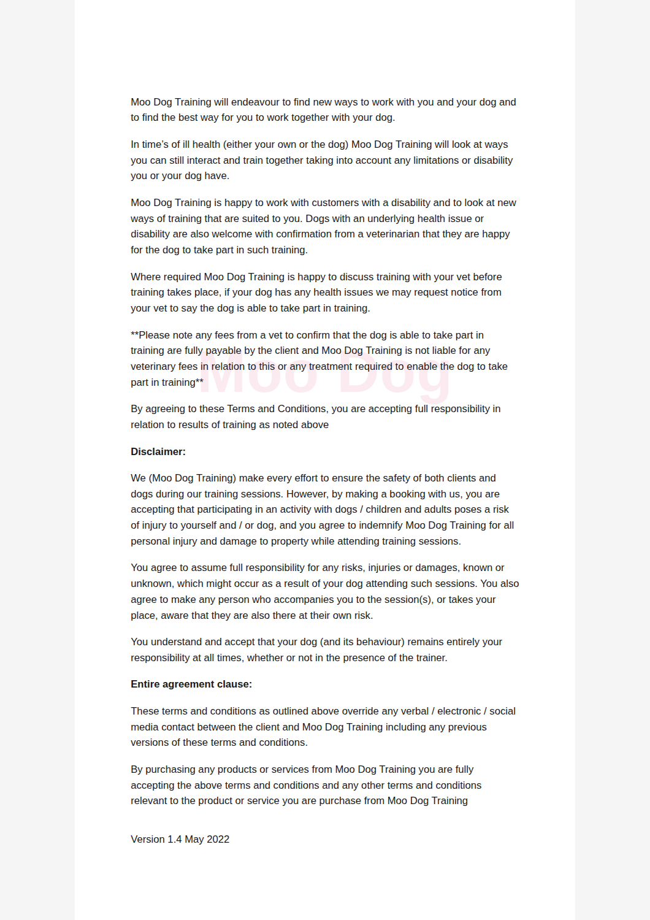Moo Dog
Moo Dog Training will endeavour to find new ways to work with you and your dog and to find the best way for you to work together with your dog.
In time’s of ill health (either your own or the dog) Moo Dog Training will look at ways you can still interact and train together taking into account any limitations or disability you or your dog have.
Moo Dog Training is happy to work with customers with a disability and to look at new ways of training that are suited to you. Dogs with an underlying health issue or disability are also welcome with confirmation from a veterinarian that they are happy for the dog to take part in such training.
Where required Moo Dog Training is happy to discuss training with your vet before training takes place, if your dog has any health issues we may request notice from your vet to say the dog is able to take part in training.
**Please note any fees from a vet to confirm that the dog is able to take part in training are fully payable by the client and Moo Dog Training is not liable for any veterinary fees in relation to this or any treatment required to enable the dog to take part in training**
By agreeing to these Terms and Conditions, you are accepting full responsibility in relation to results of training as noted above
Disclaimer:
We (Moo Dog Training) make every effort to ensure the safety of both clients and dogs during our training sessions. However, by making a booking with us, you are accepting that participating in an activity with dogs / children and adults poses a risk of injury to yourself and / or dog, and you agree to indemnify Moo Dog Training for all personal injury and damage to property while attending training sessions.
You agree to assume full responsibility for any risks, injuries or damages, known or unknown, which might occur as a result of your dog attending such sessions. You also agree to make any person who accompanies you to the session(s), or takes your place, aware that they are also there at their own risk.
You understand and accept that your dog (and its behaviour) remains entirely your responsibility at all times, whether or not in the presence of the trainer.
Entire agreement clause:
These terms and conditions as outlined above override any verbal / electronic / social media contact between the client and Moo Dog Training including any previous versions of these terms and conditions.
By purchasing any products or services from Moo Dog Training you are fully accepting the above terms and conditions and any other terms and conditions relevant to the product or service you are purchase from Moo Dog Training
Version 1.4 May 2022